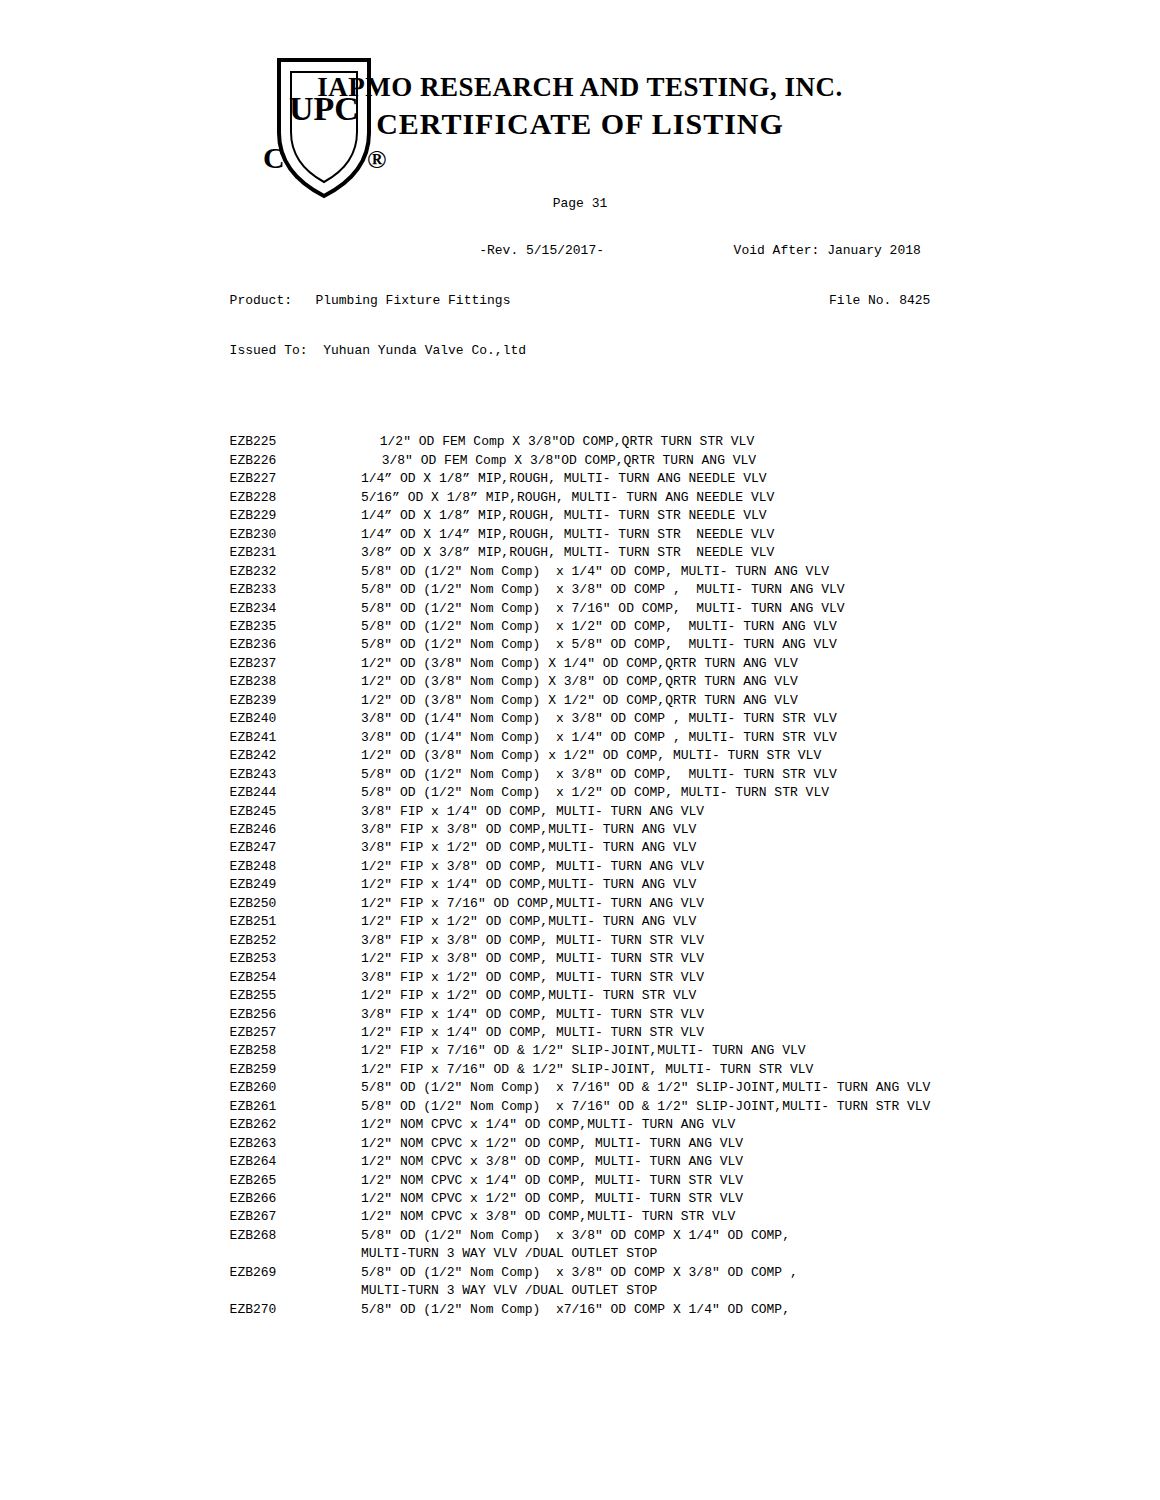UPC C ®
IAPMO RESEARCH AND TESTING, INC.
CERTIFICATE OF LISTING
Page 31
-Rev. 5/15/2017- Void After: January 2018
Product: Plumbing Fixture Fittings File No. 8425
Issued To: Yuhuan Yunda Valve Co.,ltd
| EZB225 | 1/2" OD FEM Comp X 3/8"OD COMP,QRTR TURN STR VLV |
| EZB226 | 3/8" OD FEM Comp X 3/8"OD COMP,QRTR TURN ANG VLV |
| EZB227 | 1/4” OD X 1/8” MIP,ROUGH, MULTI- TURN ANG NEEDLE VLV |
| EZB228 | 5/16” OD X 1/8” MIP,ROUGH, MULTI- TURN ANG NEEDLE VLV |
| EZB229 | 1/4” OD X 1/8” MIP,ROUGH, MULTI- TURN STR NEEDLE VLV |
| EZB230 | 1/4” OD X 1/4” MIP,ROUGH, MULTI- TURN STR NEEDLE VLV |
| EZB231 | 3/8” OD X 3/8” MIP,ROUGH, MULTI- TURN STR NEEDLE VLV |
| EZB232 | 5/8" OD (1/2" Nom Comp) x 1/4" OD COMP, MULTI- TURN ANG VLV |
| EZB233 | 5/8" OD (1/2" Nom Comp) x 3/8" OD COMP , MULTI- TURN ANG VLV |
| EZB234 | 5/8" OD (1/2" Nom Comp) x 7/16" OD COMP, MULTI- TURN ANG VLV |
| EZB235 | 5/8" OD (1/2" Nom Comp) x 1/2" OD COMP, MULTI- TURN ANG VLV |
| EZB236 | 5/8" OD (1/2" Nom Comp) x 5/8" OD COMP, MULTI- TURN ANG VLV |
| EZB237 | 1/2" OD (3/8" Nom Comp) X 1/4" OD COMP,QRTR TURN ANG VLV |
| EZB238 | 1/2" OD (3/8" Nom Comp) X 3/8" OD COMP,QRTR TURN ANG VLV |
| EZB239 | 1/2" OD (3/8" Nom Comp) X 1/2" OD COMP,QRTR TURN ANG VLV |
| EZB240 | 3/8" OD (1/4" Nom Comp) x 3/8" OD COMP , MULTI- TURN STR VLV |
| EZB241 | 3/8" OD (1/4" Nom Comp) x 1/4" OD COMP , MULTI- TURN STR VLV |
| EZB242 | 1/2" OD (3/8" Nom Comp) x 1/2" OD COMP, MULTI- TURN STR VLV |
| EZB243 | 5/8" OD (1/2" Nom Comp) x 3/8" OD COMP, MULTI- TURN STR VLV |
| EZB244 | 5/8" OD (1/2" Nom Comp) x 1/2" OD COMP, MULTI- TURN STR VLV |
| EZB245 | 3/8" FIP x 1/4" OD COMP, MULTI- TURN ANG VLV |
| EZB246 | 3/8" FIP x 3/8" OD COMP,MULTI- TURN ANG VLV |
| EZB247 | 3/8" FIP x 1/2" OD COMP,MULTI- TURN ANG VLV |
| EZB248 | 1/2" FIP x 3/8" OD COMP, MULTI- TURN ANG VLV |
| EZB249 | 1/2" FIP x 1/4" OD COMP,MULTI- TURN ANG VLV |
| EZB250 | 1/2" FIP x 7/16" OD COMP,MULTI- TURN ANG VLV |
| EZB251 | 1/2" FIP x 1/2" OD COMP,MULTI- TURN ANG VLV |
| EZB252 | 3/8" FIP x 3/8" OD COMP, MULTI- TURN STR VLV |
| EZB253 | 1/2" FIP x 3/8" OD COMP, MULTI- TURN STR VLV |
| EZB254 | 3/8" FIP x 1/2" OD COMP, MULTI- TURN STR VLV |
| EZB255 | 1/2" FIP x 1/2" OD COMP,MULTI- TURN STR VLV |
| EZB256 | 3/8" FIP x 1/4" OD COMP, MULTI- TURN STR VLV |
| EZB257 | 1/2" FIP x 1/4" OD COMP, MULTI- TURN STR VLV |
| EZB258 | 1/2" FIP x 7/16" OD & 1/2" SLIP-JOINT,MULTI- TURN ANG VLV |
| EZB259 | 1/2" FIP x 7/16" OD & 1/2" SLIP-JOINT, MULTI- TURN STR VLV |
| EZB260 | 5/8" OD (1/2" Nom Comp) x 7/16" OD & 1/2" SLIP-JOINT,MULTI- TURN ANG VLV |
| EZB261 | 5/8" OD (1/2" Nom Comp) x 7/16" OD & 1/2" SLIP-JOINT,MULTI- TURN STR VLV |
| EZB262 | 1/2" NOM CPVC x 1/4" OD COMP,MULTI- TURN ANG VLV |
| EZB263 | 1/2" NOM CPVC x 1/2" OD COMP, MULTI- TURN ANG VLV |
| EZB264 | 1/2" NOM CPVC x 3/8" OD COMP, MULTI- TURN ANG VLV |
| EZB265 | 1/2" NOM CPVC x 1/4" OD COMP, MULTI- TURN STR VLV |
| EZB266 | 1/2" NOM CPVC x 1/2" OD COMP, MULTI- TURN STR VLV |
| EZB267 | 1/2" NOM CPVC x 3/8" OD COMP,MULTI- TURN STR VLV |
| EZB268 | 5/8" OD (1/2" Nom Comp) x 3/8" OD COMP X 1/4" OD COMP, |
| | MULTI-TURN 3 WAY VLV /DUAL OUTLET STOP |
| EZB269 | 5/8" OD (1/2" Nom Comp) x 3/8" OD COMP X 3/8" OD COMP , |
| | MULTI-TURN 3 WAY VLV /DUAL OUTLET STOP |
| EZB270 | 5/8" OD (1/2" Nom Comp) x7/16" OD COMP X 1/4" OD COMP, |